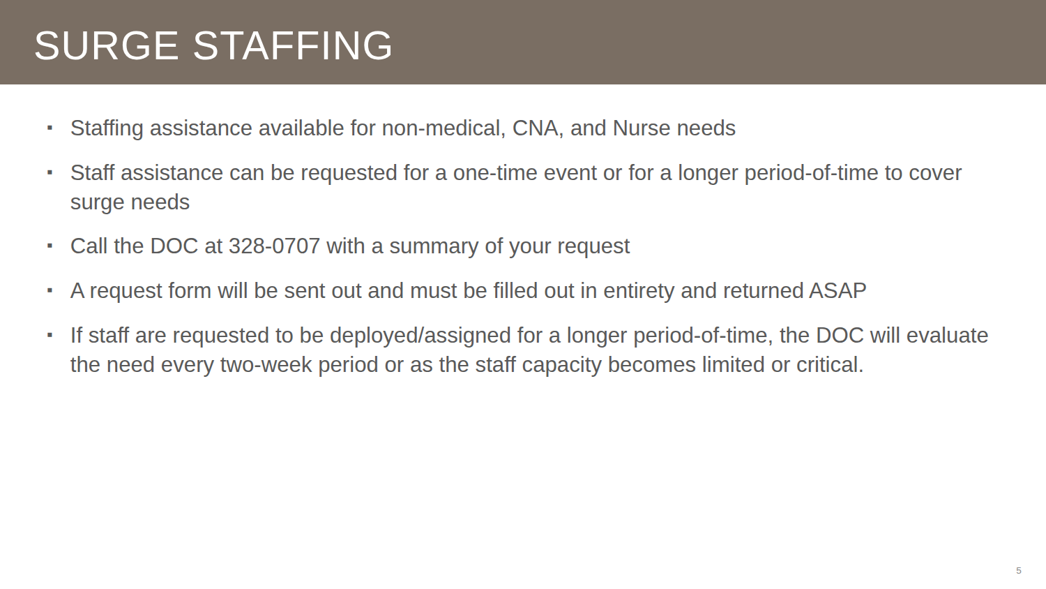SURGE STAFFING
Staffing assistance available for non-medical, CNA, and Nurse needs
Staff assistance can be requested for a one-time event or for a longer period-of-time to cover surge needs
Call the DOC at 328-0707 with a summary of your request
A request form will be sent out and must be filled out in entirety and returned ASAP
If staff are requested to be deployed/assigned for a longer period-of-time, the DOC will evaluate the need every two-week period or as the staff capacity becomes limited or critical.
5